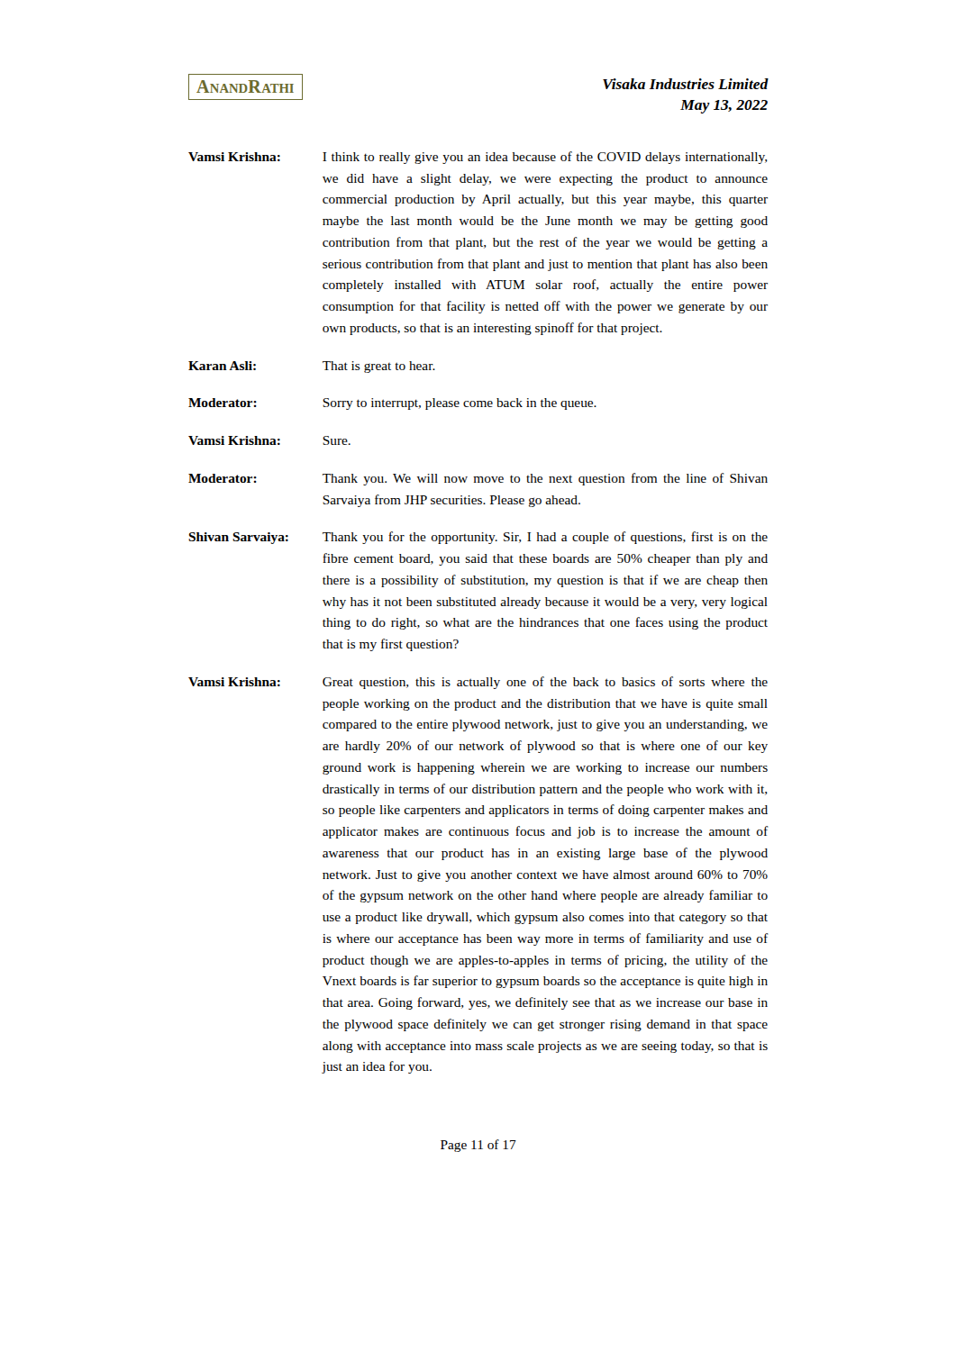ANANDRATHI
Visaka Industries Limited
May 13, 2022
| Vamsi Krishna: | I think to really give you an idea because of the COVID delays internationally, we did have a slight delay, we were expecting the product to announce commercial production by April actually, but this year maybe, this quarter maybe the last month would be the June month we may be getting good contribution from that plant, but the rest of the year we would be getting a serious contribution from that plant and just to mention that plant has also been completely installed with ATUM solar roof, actually the entire power consumption for that facility is netted off with the power we generate by our own products, so that is an interesting spinoff for that project. |
| Karan Asli: | That is great to hear. |
| Moderator: | Sorry to interrupt, please come back in the queue. |
| Vamsi Krishna: | Sure. |
| Moderator: | Thank you. We will now move to the next question from the line of Shivan Sarvaiya from JHP securities. Please go ahead. |
| Shivan Sarvaiya: | Thank you for the opportunity. Sir, I had a couple of questions, first is on the fibre cement board, you said that these boards are 50% cheaper than ply and there is a possibility of substitution, my question is that if we are cheap then why has it not been substituted already because it would be a very, very logical thing to do right, so what are the hindrances that one faces using the product that is my first question? |
| Vamsi Krishna: | Great question, this is actually one of the back to basics of sorts where the people working on the product and the distribution that we have is quite small compared to the entire plywood network, just to give you an understanding, we are hardly 20% of our network of plywood so that is where one of our key ground work is happening wherein we are working to increase our numbers drastically in terms of our distribution pattern and the people who work with it, so people like carpenters and applicators in terms of doing carpenter makes and applicator makes are continuous focus and job is to increase the amount of awareness that our product has in an existing large base of the plywood network. Just to give you another context we have almost around 60% to 70% of the gypsum network on the other hand where people are already familiar to use a product like drywall, which gypsum also comes into that category so that is where our acceptance has been way more in terms of familiarity and use of product though we are apples-to-apples in terms of pricing, the utility of the Vnext boards is far superior to gypsum boards so the acceptance is quite high in that area. Going forward, yes, we definitely see that as we increase our base in the plywood space definitely we can get stronger rising demand in that space along with acceptance into mass scale projects as we are seeing today, so that is just an idea for you. |
Page 11 of 17